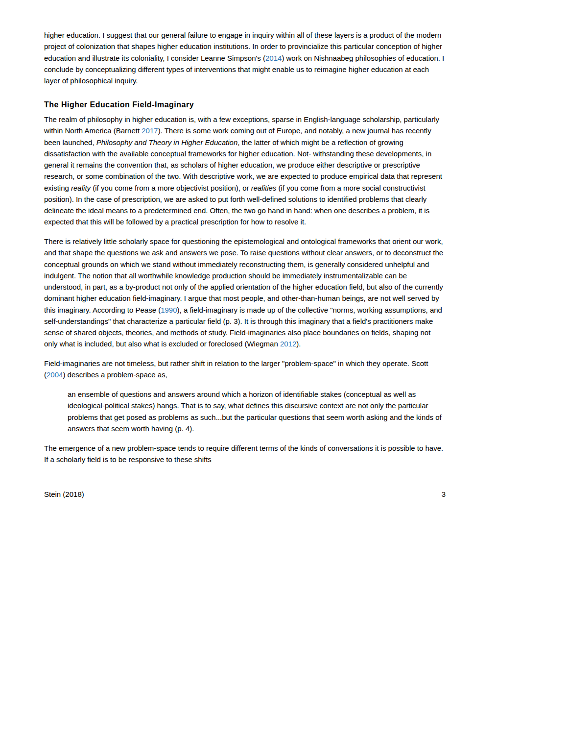higher education. I suggest that our general failure to engage in inquiry within all of these layers is a product of the modern project of colonization that shapes higher education institutions. In order to provincialize this particular conception of higher education and illustrate its coloniality, I consider Leanne Simpson's (2014) work on Nishnaabeg philosophies of education. I conclude by conceptualizing different types of interventions that might enable us to reimagine higher education at each layer of philosophical inquiry.
The Higher Education Field-Imaginary
The realm of philosophy in higher education is, with a few exceptions, sparse in English-language scholarship, particularly within North America (Barnett 2017). There is some work coming out of Europe, and notably, a new journal has recently been launched, Philosophy and Theory in Higher Education, the latter of which might be a reflection of growing dissatisfaction with the available conceptual frameworks for higher education. Not- withstanding these developments, in general it remains the convention that, as scholars of higher education, we produce either descriptive or prescriptive research, or some combination of the two. With descriptive work, we are expected to produce empirical data that represent existing reality (if you come from a more objectivist position), or realities (if you come from a more social constructivist position). In the case of prescription, we are asked to put forth well-defined solutions to identified problems that clearly delineate the ideal means to a predetermined end. Often, the two go hand in hand: when one describes a problem, it is expected that this will be followed by a practical prescription for how to resolve it.
There is relatively little scholarly space for questioning the epistemological and ontological frameworks that orient our work, and that shape the questions we ask and answers we pose. To raise questions without clear answers, or to deconstruct the conceptual grounds on which we stand without immediately reconstructing them, is generally considered unhelpful and indulgent. The notion that all worthwhile knowledge production should be immediately instrumentalizable can be understood, in part, as a by-product not only of the applied orientation of the higher education field, but also of the currently dominant higher education field-imaginary. I argue that most people, and other-than-human beings, are not well served by this imaginary. According to Pease (1990), a field-imaginary is made up of the collective "norms, working assumptions, and self-understandings" that characterize a particular field (p. 3). It is through this imaginary that a field's practitioners make sense of shared objects, theories, and methods of study. Field-imaginaries also place boundaries on fields, shaping not only what is included, but also what is excluded or foreclosed (Wiegman 2012).
Field-imaginaries are not timeless, but rather shift in relation to the larger "problem-space" in which they operate. Scott (2004) describes a problem-space as,
an ensemble of questions and answers around which a horizon of identifiable stakes (conceptual as well as ideological-political stakes) hangs. That is to say, what defines this discursive context are not only the particular problems that get posed as problems as such...but the particular questions that seem worth asking and the kinds of answers that seem worth having (p. 4).
The emergence of a new problem-space tends to require different terms of the kinds of conversations it is possible to have. If a scholarly field is to be responsive to these shifts
Stein (2018) 3